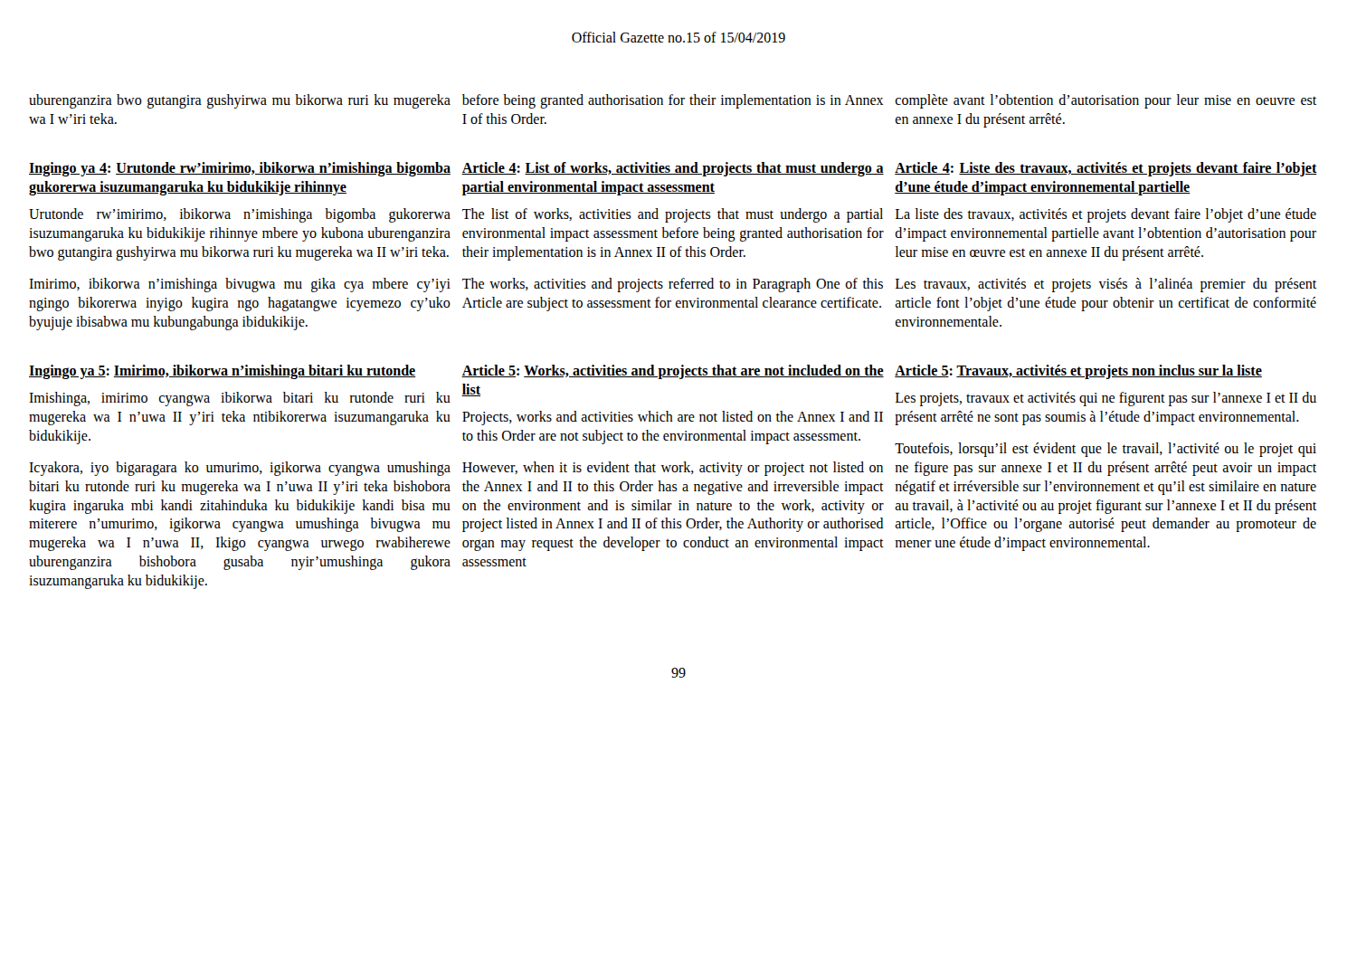Official Gazette no.15 of 15/04/2019
| uburenganzira bwo gutangira gushyirwa mu bikorwa ruri ku mugereka wa I w’iri teka. | before being granted authorisation for their implementation is in Annex I of this Order. | complète avant l’obtention d’autorisation pour leur mise en oeuvre est en annexe I du présent arrêté. |
| Ingingo ya 4 : Urutonde rw’imirimo, ibikorwa n’imishinga bigomba gukorerwa isuzumangaruka ku bidukikije rihinnye Urutonde rw’imirimo, ibikorwa n’imishinga bigomba gukorerwa isuzumangaruka ku bidukikije rihinnye mbere yo kubona uburenganzira bwo gutangira gushyirwa mu bikorwa ruri ku mugereka wa II w’iri teka. Imirimo, ibikorwa n’imishinga bivugwa mu gika cya mbere cy’iyi ngingo bikorerwa inyigo kugira ngo hagatangwe icyemezo cy’uko byujuje ibisabwa mu kubungabunga ibidukikije. | Article 4 : List of works, activities and projects that must undergo a partial environmental impact assessment The list of works, activities and projects that must undergo a partial environmental impact assessment before being granted authorisation for their implementation is in Annex II of this Order. The works, activities and projects referred to in Paragraph One of this Article are subject to assessment for environmental clearance certificate. | Article 4 : Liste des travaux, activités et projets devant faire l’objet d’une étude d’impact environnemental partielle La liste des travaux, activités et projets devant faire l’objet d’une étude d’impact environnemental partielle avant l’obtention d’autorisation pour leur mise en œuvre est en annexe II du présent arrêté. Les travaux, activités et projets visés à l’alinéa premier du présent article font l’objet d’une étude pour obtenir un certificat de conformité environnementale. |
| Ingingo ya 5 : Imirimo, ibikorwa n’imishinga bitari ku rutonde Imishinga, imirimo cyangwa ibikorwa bitari ku rutonde ruri ku mugereka wa I n’uwa II y’iri teka ntibikorerwa isuzumangaruka ku bidukikije. Icyakora, iyo bigaragara ko umurimo, igikorwa cyangwa umushinga bitari ku rutonde ruri ku mugereka wa I n’uwa II y’iri teka bishobora kugira ingaruka mbi kandi zitahinduka ku bidukikije kandi bisa mu miterere n’umurimo, igikorwa cyangwa umushinga bivugwa mu mugereka wa I n’uwa II, Ikigo cyangwa urwego rwabiherewe uburenganzira bishobora gusaba nyir’umushinga gukora isuzumangaruka ku bidukikije. | Article 5 : Works, activities and projects that are not included on the list Projects, works and activities which are not listed on the Annex I and II to this Order are not subject to the environmental impact assessment. However, when it is evident that work, activity or project not listed on the Annex I and II to this Order has a negative and irreversible impact on the environment and is similar in nature to the work, activity or project listed in Annex I and II of this Order, the Authority or authorised organ may request the developer to conduct an environmental impact assessment | Article 5 : Travaux, activités et projets non inclus sur la liste Les projets, travaux et activités qui ne figurent pas sur l’annexe I et II du présent arrêté ne sont pas soumis à l’étude d’impact environnemental. Toutefois, lorsqu’il est évident que le travail, l’activité ou le projet qui ne figure pas sur annexe I et II du présent arrêté peut avoir un impact négatif et irréversible sur l’environnement et qu’il est similaire en nature au travail, à l’activité ou au projet figurant sur l’annexe I et II du présent article, l’Office ou l’organe autorisé peut demander au promoteur de mener une étude d’impact environnemental. |
99